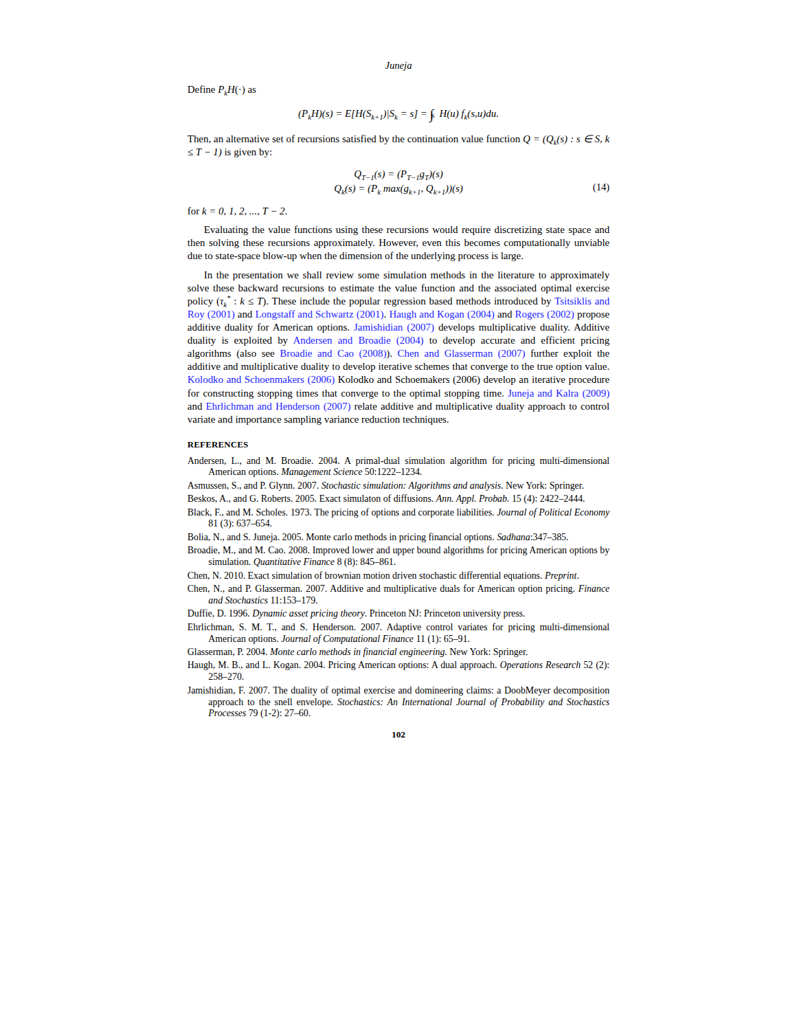Juneja
Define PkH(·) as
(PkH)(s) = E[H(Sk+1)|Sk = s] = ∫S H(u) fk(s,u)du.
Then, an alternative set of recursions satisfied by the continuation value function Q = (Qk(s) : s ∈ S, k ≤ T − 1) is given by:
QT−1(s) = (PT−1gT)(s) Qk(s) = (Pk max(gk+1, Qk+1))(s) (14)
for k = 0, 1, 2, ..., T − 2.
Evaluating the value functions using these recursions would require discretizing state space and then solving these recursions approximately. However, even this becomes computationally unviable due to state-space blow-up when the dimension of the underlying process is large.
In the presentation we shall review some simulation methods in the literature to approximately solve these backward recursions to estimate the value function and the associated optimal exercise policy (τk* : k ≤ T). These include the popular regression based methods introduced by Tsitsiklis and Roy (2001) and Longstaff and Schwartz (2001). Haugh and Kogan (2004) and Rogers (2002) propose additive duality for American options. Jamishidian (2007) develops multiplicative duality. Additive duality is exploited by Andersen and Broadie (2004) to develop accurate and efficient pricing algorithms (also see Broadie and Cao (2008)). Chen and Glasserman (2007) further exploit the additive and multiplicative duality to develop iterative schemes that converge to the true option value. Kolodko and Schoenmakers (2006) Kolodko and Schoemakers (2006) develop an iterative procedure for constructing stopping times that converge to the optimal stopping time. Juneja and Kalra (2009) and Ehrlichman and Henderson (2007) relate additive and multiplicative duality approach to control variate and importance sampling variance reduction techniques.
REFERENCES
Andersen, L., and M. Broadie. 2004. A primal-dual simulation algorithm for pricing multi-dimensional American options. Management Science 50:1222–1234.
Asmussen, S., and P. Glynn. 2007. Stochastic simulation: Algorithms and analysis. New York: Springer.
Beskos, A., and G. Roberts. 2005. Exact simulaton of diffusions. Ann. Appl. Probab. 15 (4): 2422–2444.
Black, F., and M. Scholes. 1973. The pricing of options and corporate liabilities. Journal of Political Economy 81 (3): 637–654.
Bolia, N., and S. Juneja. 2005. Monte carlo methods in pricing financial options. Sadhana:347–385.
Broadie, M., and M. Cao. 2008. Improved lower and upper bound algorithms for pricing American options by simulation. Quantitative Finance 8 (8): 845–861.
Chen, N. 2010. Exact simulation of brownian motion driven stochastic differential equations. Preprint.
Chen, N., and P. Glasserman. 2007. Additive and multiplicative duals for American option pricing. Finance and Stochastics 11:153–179.
Duffie, D. 1996. Dynamic asset pricing theory. Princeton NJ: Princeton university press.
Ehrlichman, S. M. T., and S. Henderson. 2007. Adaptive control variates for pricing multi-dimensional American options. Journal of Computational Finance 11 (1): 65–91.
Glasserman, P. 2004. Monte carlo methods in financial engineering. New York: Springer.
Haugh, M. B., and L. Kogan. 2004. Pricing American options: A dual approach. Operations Research 52 (2): 258–270.
Jamishidian, F. 2007. The duality of optimal exercise and domineering claims: a DoobMeyer decomposition approach to the snell envelope. Stochastics: An International Journal of Probability and Stochastics Processes 79 (1-2): 27–60.
102